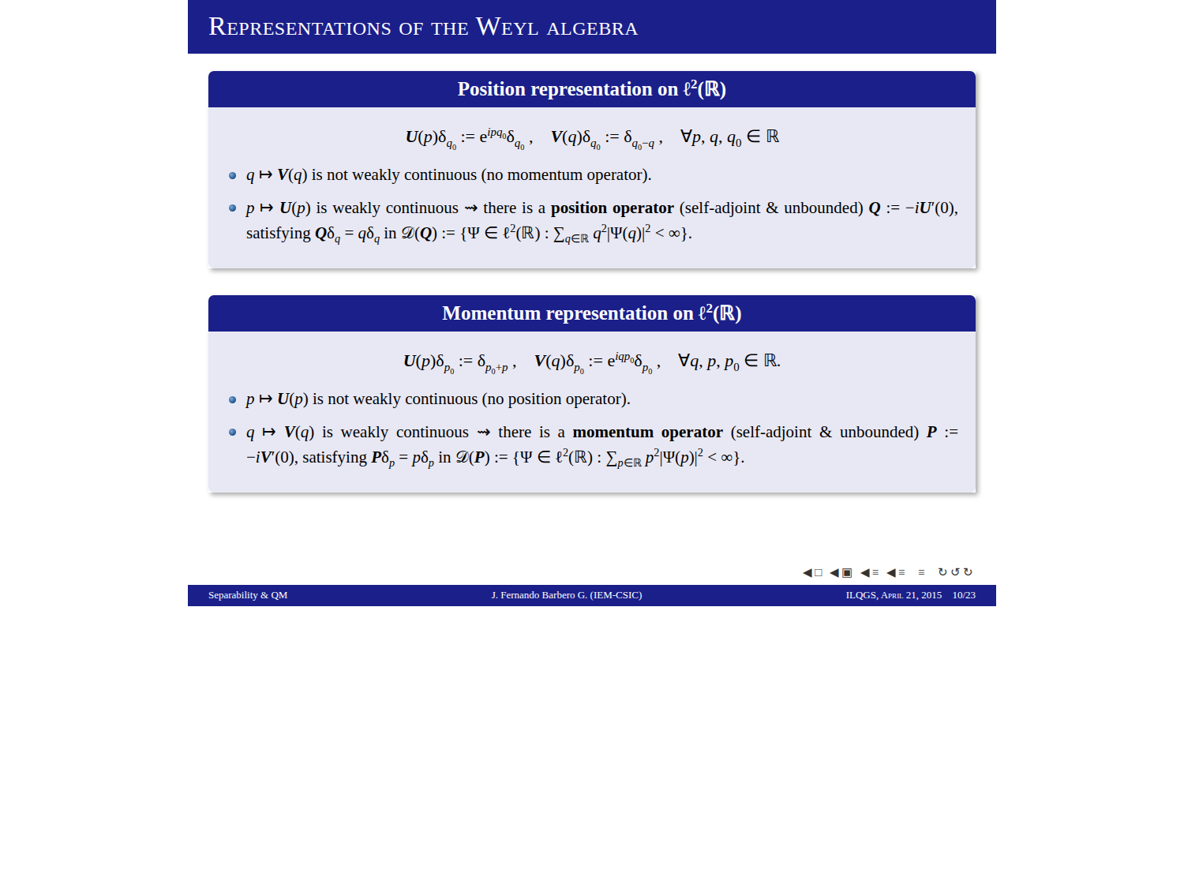Representations of the Weyl algebra
Position representation on ℓ2(ℝ)
U(p)δq0 := eipq0δq0 , V(q)δq0 := δq0−q , ∀p, q, q0 ∈ ℝ
q ↦ V(q) is not weakly continuous (no momentum operator).
p ↦ U(p) is weakly continuous ⇝ there is a position operator (self-adjoint & unbounded) Q := −iU′(0), satisfying Qδq = qδq in 𝒟(Q) := {Ψ ∈ ℓ2(ℝ) : ∑q∈ℝ q2|Ψ(q)|2 < ∞}.
Momentum representation on ℓ2(ℝ)
U(p)δp0 := δp0+p , V(q)δp0 := eiqp0δp0 , ∀q, p, p0 ∈ ℝ.
p ↦ U(p) is not weakly continuous (no position operator).
q ↦ V(q) is weakly continuous ⇝ there is a momentum operator (self-adjoint & unbounded) P := −iV′(0), satisfying Pδp = pδp in 𝒟(P) := {Ψ ∈ ℓ2(ℝ) : ∑p∈ℝ p2|Ψ(p)|2 < ∞}.
◀□ ◀▣ ◀≡ ◀≡ ≡ ↻↺↻
Separability & QM
J. Fernando Barbero G. (IEM-CSIC)
ILQGS, April 21, 2015 10/23